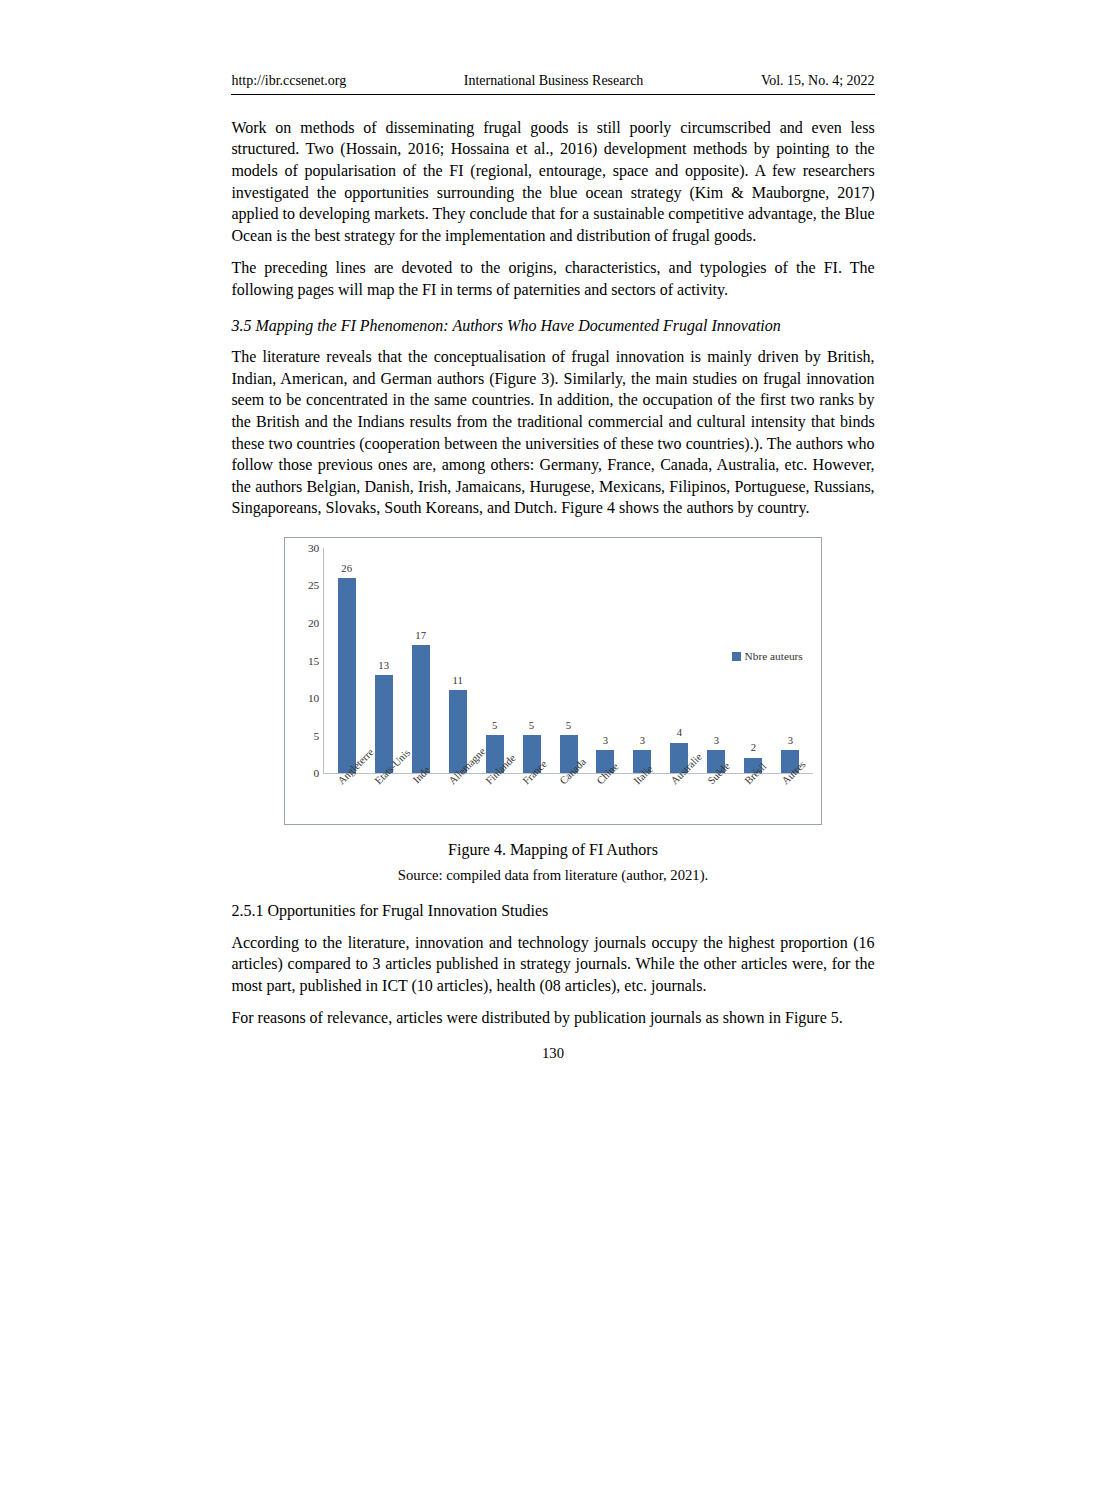http://ibr.ccsenet.org
International Business Research
Vol. 15, No. 4; 2022
Work on methods of disseminating frugal goods is still poorly circumscribed and even less structured. Two (Hossain, 2016; Hossaina et al., 2016) development methods by pointing to the models of popularisation of the FI (regional, entourage, space and opposite). A few researchers investigated the opportunities surrounding the blue ocean strategy (Kim & Mauborgne, 2017) applied to developing markets. They conclude that for a sustainable competitive advantage, the Blue Ocean is the best strategy for the implementation and distribution of frugal goods.
The preceding lines are devoted to the origins, characteristics, and typologies of the FI. The following pages will map the FI in terms of paternities and sectors of activity.
3.5 Mapping the FI Phenomenon: Authors Who Have Documented Frugal Innovation
The literature reveals that the conceptualisation of frugal innovation is mainly driven by British, Indian, American, and German authors (Figure 3). Similarly, the main studies on frugal innovation seem to be concentrated in the same countries. In addition, the occupation of the first two ranks by the British and the Indians results from the traditional commercial and cultural intensity that binds these two countries (cooperation between the universities of these two countries).). The authors who follow those previous ones are, among others: Germany, France, Canada, Australia, etc. However, the authors Belgian, Danish, Irish, Jamaicans, Hurugese, Mexicans, Filipinos, Portuguese, Russians, Singaporeans, Slovaks, South Koreans, and Dutch. Figure 4 shows the authors by country.
30 25 20 15 10 5 0
26
13
17
11
5
5
5
3
3
4
3
2
3
Nbre auteurs
Angleterre Etats-Unis Inde Allemagne Finlande France Canada Chine Italie Australie Suède Brésil Autres
Figure 4. Mapping of FI Authors
Source: compiled data from literature (author, 2021).
2.5.1 Opportunities for Frugal Innovation Studies
According to the literature, innovation and technology journals occupy the highest proportion (16 articles) compared to 3 articles published in strategy journals. While the other articles were, for the most part, published in ICT (10 articles), health (08 articles), etc. journals.
For reasons of relevance, articles were distributed by publication journals as shown in Figure 5.
130